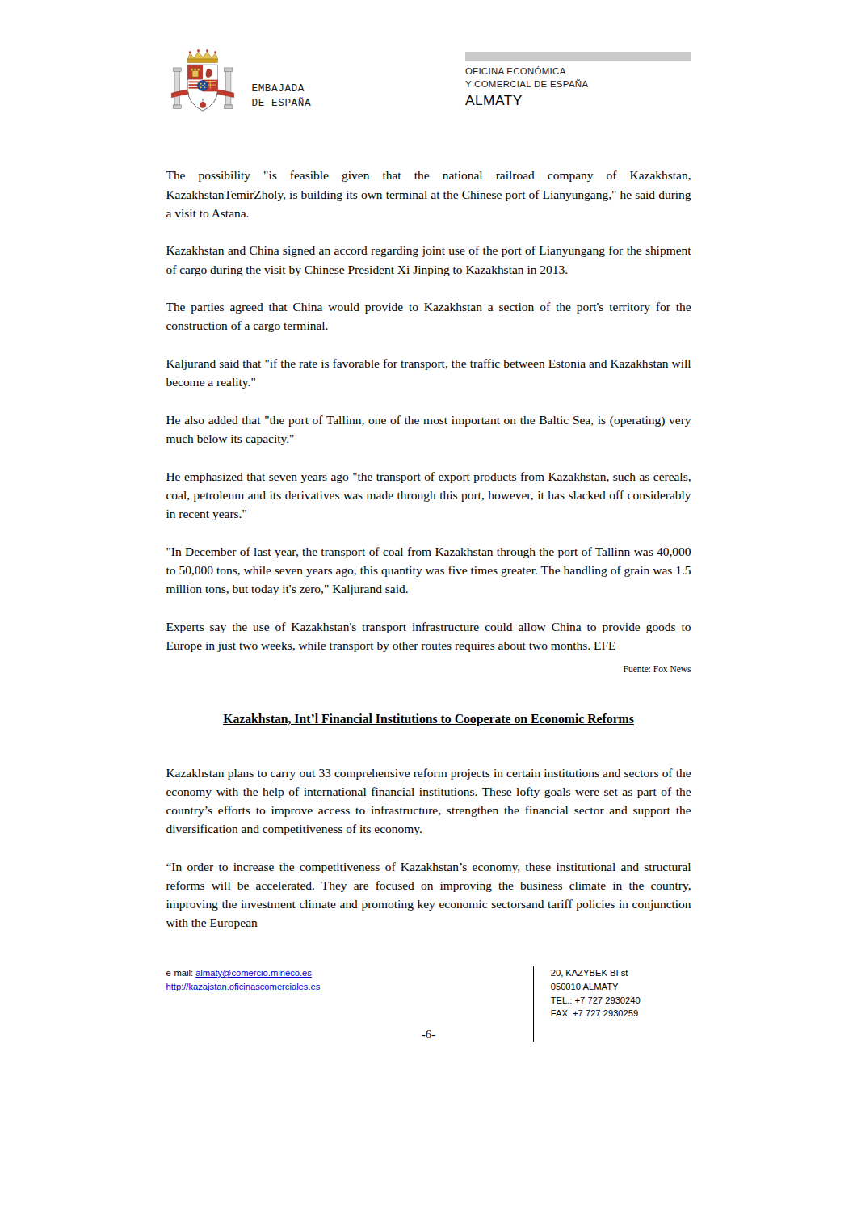EMBAJADA
DE ESPAÑA
OFICINA ECONÓMICA
Y COMERCIAL DE ESPAÑA
ALMATY
The possibility "is feasible given that the national railroad company of Kazakhstan, KazakhstanTemirZholy, is building its own terminal at the Chinese port of Lianyungang," he said during a visit to Astana.
Kazakhstan and China signed an accord regarding joint use of the port of Lianyungang for the shipment of cargo during the visit by Chinese President Xi Jinping to Kazakhstan in 2013.
The parties agreed that China would provide to Kazakhstan a section of the port's territory for the construction of a cargo terminal.
Kaljurand said that "if the rate is favorable for transport, the traffic between Estonia and Kazakhstan will become a reality."
He also added that "the port of Tallinn, one of the most important on the Baltic Sea, is (operating) very much below its capacity."
He emphasized that seven years ago "the transport of export products from Kazakhstan, such as cereals, coal, petroleum and its derivatives was made through this port, however, it has slacked off considerably in recent years."
"In December of last year, the transport of coal from Kazakhstan through the port of Tallinn was 40,000 to 50,000 tons, while seven years ago, this quantity was five times greater. The handling of grain was 1.5 million tons, but today it's zero," Kaljurand said.
Experts say the use of Kazakhstan's transport infrastructure could allow China to provide goods to Europe in just two weeks, while transport by other routes requires about two months. EFE
Fuente: Fox News
Kazakhstan, Int’l Financial Institutions to Cooperate on Economic Reforms
Kazakhstan plans to carry out 33 comprehensive reform projects in certain institutions and sectors of the economy with the help of international financial institutions. These lofty goals were set as part of the country’s efforts to improve access to infrastructure, strengthen the financial sector and support the diversification and competitiveness of its economy.
“In order to increase the competitiveness of Kazakhstan’s economy, these institutional and structural reforms will be accelerated. They are focused on improving the business climate in the country, improving the investment climate and promoting key economic sectorsand tariff policies in conjunction with the European
e-mail: almaty@comercio.mineco.es
http://kazajstan.oficinascomerciales.es
20, KAZYBEK BI st
050010 ALMATY
TEL.: +7 727 2930240
FAX: +7 727 2930259
-6-